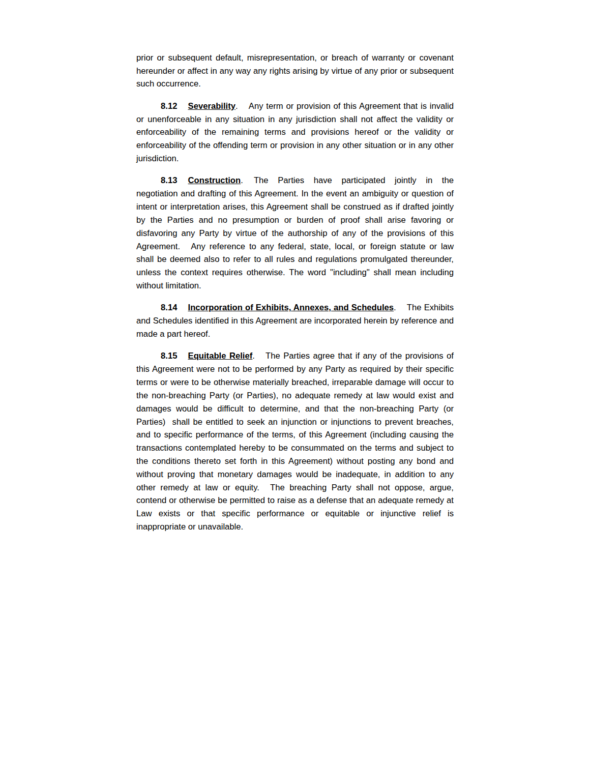prior or subsequent default, misrepresentation, or breach of warranty or covenant hereunder or affect in any way any rights arising by virtue of any prior or subsequent such occurrence.
8.12 Severability. Any term or provision of this Agreement that is invalid or unenforceable in any situation in any jurisdiction shall not affect the validity or enforceability of the remaining terms and provisions hereof or the validity or enforceability of the offending term or provision in any other situation or in any other jurisdiction.
8.13 Construction. The Parties have participated jointly in the negotiation and drafting of this Agreement. In the event an ambiguity or question of intent or interpretation arises, this Agreement shall be construed as if drafted jointly by the Parties and no presumption or burden of proof shall arise favoring or disfavoring any Party by virtue of the authorship of any of the provisions of this Agreement. Any reference to any federal, state, local, or foreign statute or law shall be deemed also to refer to all rules and regulations promulgated thereunder, unless the context requires otherwise. The word "including" shall mean including without limitation.
8.14 Incorporation of Exhibits, Annexes, and Schedules. The Exhibits and Schedules identified in this Agreement are incorporated herein by reference and made a part hereof.
8.15 Equitable Relief. The Parties agree that if any of the provisions of this Agreement were not to be performed by any Party as required by their specific terms or were to be otherwise materially breached, irreparable damage will occur to the non-breaching Party (or Parties), no adequate remedy at law would exist and damages would be difficult to determine, and that the non-breaching Party (or Parties) shall be entitled to seek an injunction or injunctions to prevent breaches, and to specific performance of the terms, of this Agreement (including causing the transactions contemplated hereby to be consummated on the terms and subject to the conditions thereto set forth in this Agreement) without posting any bond and without proving that monetary damages would be inadequate, in addition to any other remedy at law or equity. The breaching Party shall not oppose, argue, contend or otherwise be permitted to raise as a defense that an adequate remedy at Law exists or that specific performance or equitable or injunctive relief is inappropriate or unavailable.